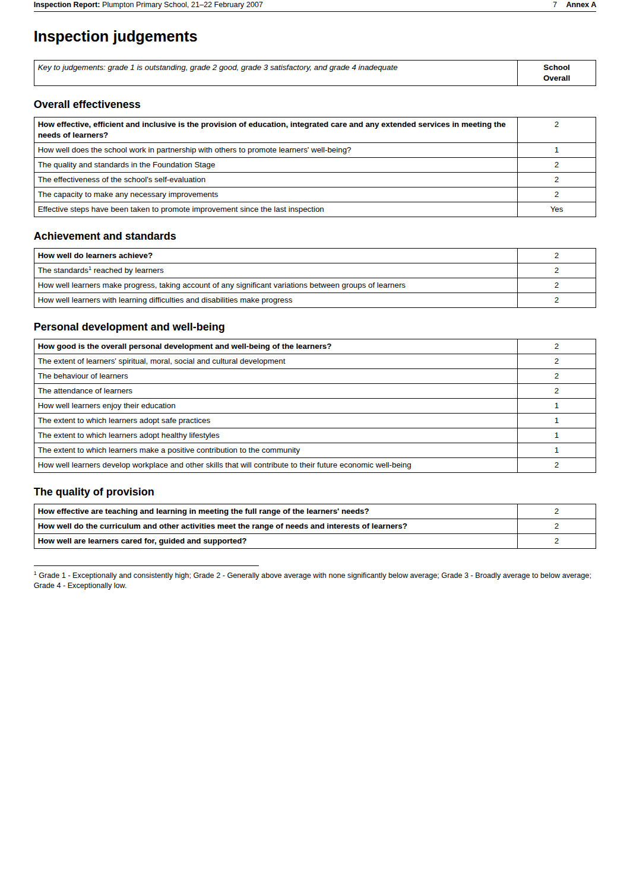Inspection Report: Plumpton Primary School, 21–22 February 2007
7
Annex A
Inspection judgements
| Key to judgements: grade 1 is outstanding, grade 2 good, grade 3 satisfactory, and grade 4 inadequate | School Overall |
Overall effectiveness
| How effective, efficient and inclusive is the provision of education, integrated care and any extended services in meeting the needs of learners? | 2 |
| How well does the school work in partnership with others to promote learners' well-being? | 1 |
| The quality and standards in the Foundation Stage | 2 |
| The effectiveness of the school's self-evaluation | 2 |
| The capacity to make any necessary improvements | 2 |
| Effective steps have been taken to promote improvement since the last inspection | Yes |
Achievement and standards
| How well do learners achieve? | 2 |
| The standards 1 reached by learners | 2 |
| How well learners make progress, taking account of any significant variations between groups of learners | 2 |
| How well learners with learning difficulties and disabilities make progress | 2 |
Personal development and well-being
| How good is the overall personal development and well-being of the learners? | 2 |
| The extent of learners' spiritual, moral, social and cultural development | 2 |
| The behaviour of learners | 2 |
| The attendance of learners | 2 |
| How well learners enjoy their education | 1 |
| The extent to which learners adopt safe practices | 1 |
| The extent to which learners adopt healthy lifestyles | 1 |
| The extent to which learners make a positive contribution to the community | 1 |
| How well learners develop workplace and other skills that will contribute to their future economic well-being | 2 |
The quality of provision
| How effective are teaching and learning in meeting the full range of the learners' needs? | 2 |
| How well do the curriculum and other activities meet the range of needs and interests of learners? | 2 |
| How well are learners cared for, guided and supported? | 2 |
1 Grade 1 - Exceptionally and consistently high; Grade 2 - Generally above average with none significantly below average; Grade 3 - Broadly average to below average; Grade 4 - Exceptionally low.